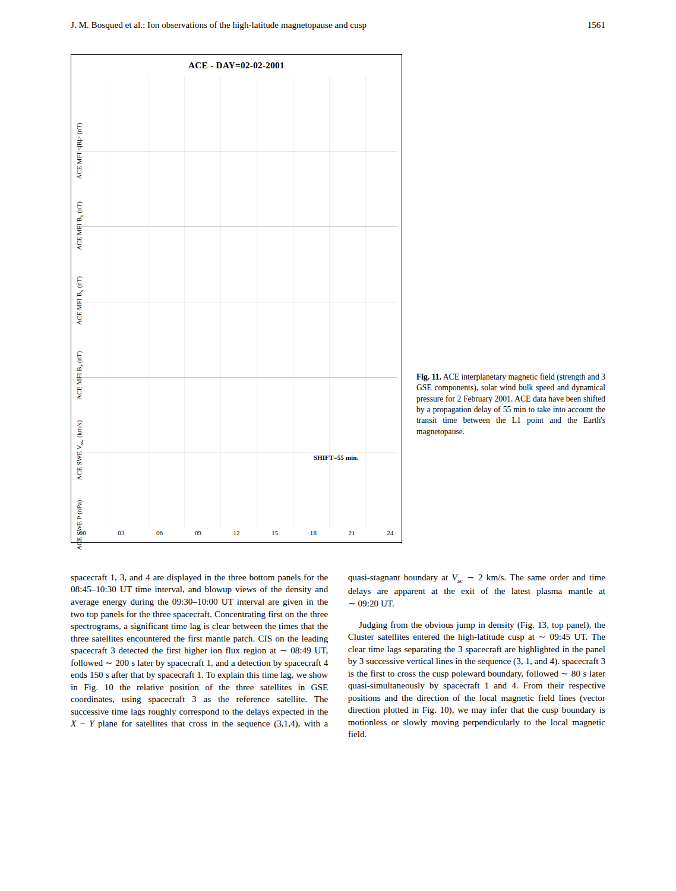J. M. Bosqued et al.: Ion observations of the high-latitude magnetopause and cusp 1561
ACE - DAY=02-02-2001
ACE MFI <|B|> (nT) ACE MFI Bx (nT) ACE MFI By (nT) ACE MFI Bz (nT) ACE SWE Vsw (km/s) ACE SWE P (nPa) SHIFT=55 min.
000306091215182124
Fig. 11. ACE interplanetary magnetic field (strength and 3 GSE components), solar wind bulk speed and dynamical pressure for 2 February 2001. ACE data have been shifted by a propagation delay of 55 min to take into account the transit time between the L1 point and the Earth's magnetopause.
spacecraft 1, 3, and 4 are displayed in the three bottom panels for the 08:45–10:30 UT time interval, and blowup views of the density and average energy during the 09:30–10:00 UT interval are given in the two top panels for the three spacecraft. Concentrating first on the three spectrograms, a significant time lag is clear between the times that the three satellites encountered the first mantle patch. CIS on the leading spacecraft 3 detected the first higher ion flux region at ∼ 08:49 UT, followed ∼ 200 s later by spacecraft 1, and a detection by spacecraft 4 ends 150 s after that by spacecraft 1. To explain this time lag, we show in Fig. 10 the relative position of the three satellites in GSE coordinates, using spacecraft 3 as the reference satellite. The successive time lags roughly correspond to the delays expected in the X − Y plane for satellites that cross in the sequence (3,1,4), with a quasi-stagnant boundary at Vsc ∼ 2 km/s. The same order and time delays are apparent at the exit of the latest plasma mantle at ∼ 09:20 UT.
Judging from the obvious jump in density (Fig. 13, top panel), the Cluster satellites entered the high-latitude cusp at ∼ 09:45 UT. The clear time lags separating the 3 spacecraft are highlighted in the panel by 3 successive vertical lines in the sequence (3, 1, and 4). spacecraft 3 is the first to cross the cusp poleward boundary, followed ∼ 80 s later quasi-simultaneously by spacecraft 1 and 4. From their respective positions and the direction of the local magnetic field lines (vector direction plotted in Fig. 10), we may infer that the cusp boundary is motionless or slowly moving perpendicularly to the local magnetic field.